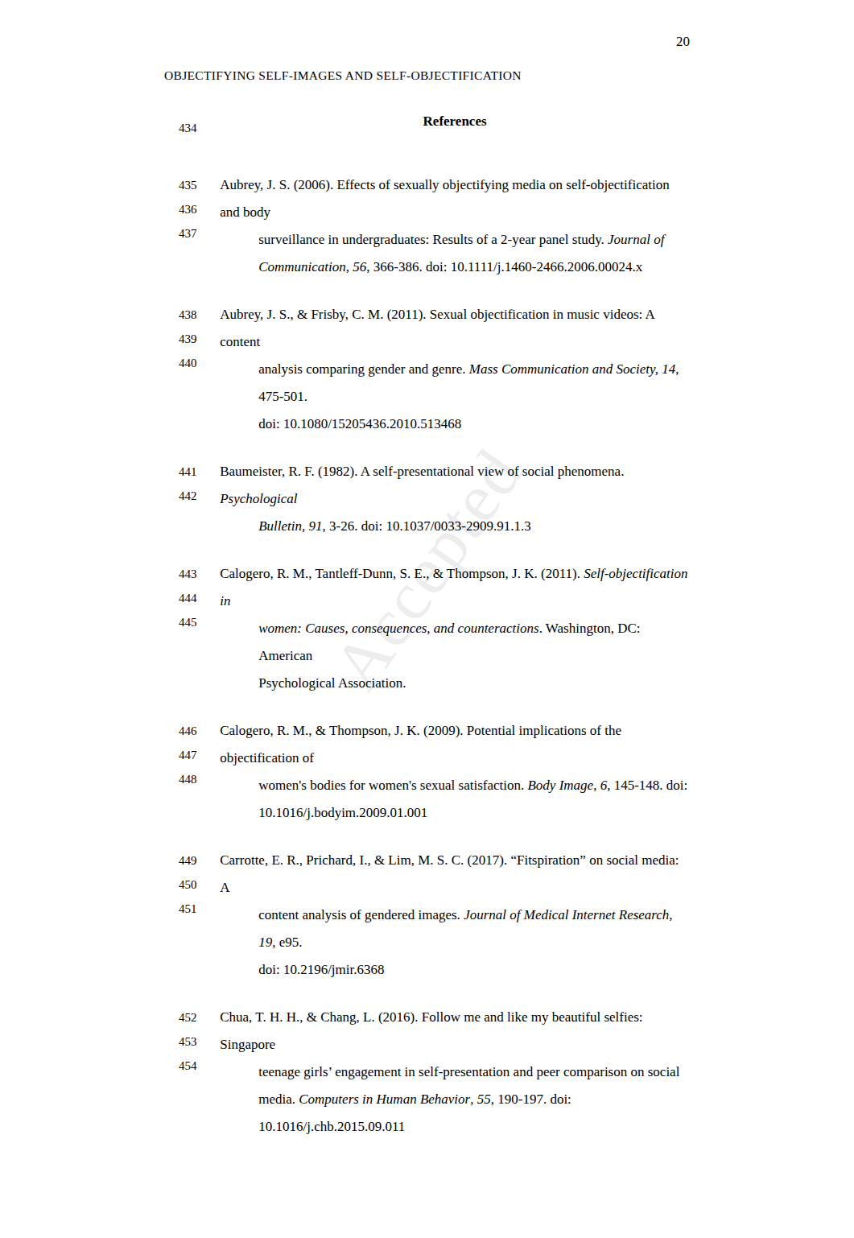20
OBJECTIFYING SELF-IMAGES AND SELF-OBJECTIFICATION
Accepted
434
References
435436437
Aubrey, J. S. (2006). Effects of sexually objectifying media on self-objectification and body surveillance in undergraduates: Results of a 2-year panel study. Journal of Communication, 56, 366-386. doi: 10.1111/j.1460-2466.2006.00024.x
438439440
Aubrey, J. S., & Frisby, C. M. (2011). Sexual objectification in music videos: A content analysis comparing gender and genre. Mass Communication and Society, 14, 475-501. doi: 10.1080/15205436.2010.513468
441442
Baumeister, R. F. (1982). A self-presentational view of social phenomena. Psychological Bulletin, 91, 3-26. doi: 10.1037/0033-2909.91.1.3
443444445
Calogero, R. M., Tantleff-Dunn, S. E., & Thompson, J. K. (2011). Self-objectification in women: Causes, consequences, and counteractions. Washington, DC: American Psychological Association.
446447448
Calogero, R. M., & Thompson, J. K. (2009). Potential implications of the objectification of women's bodies for women's sexual satisfaction. Body Image, 6, 145-148. doi: 10.1016/j.bodyim.2009.01.001
449450451
Carrotte, E. R., Prichard, I., & Lim, M. S. C. (2017). “Fitspiration” on social media: A content analysis of gendered images. Journal of Medical Internet Research, 19, e95. doi: 10.2196/jmir.6368
452453454
Chua, T. H. H., & Chang, L. (2016). Follow me and like my beautiful selfies: Singapore teenage girls’ engagement in self-presentation and peer comparison on social media. Computers in Human Behavior, 55, 190-197. doi: 10.1016/j.chb.2015.09.011